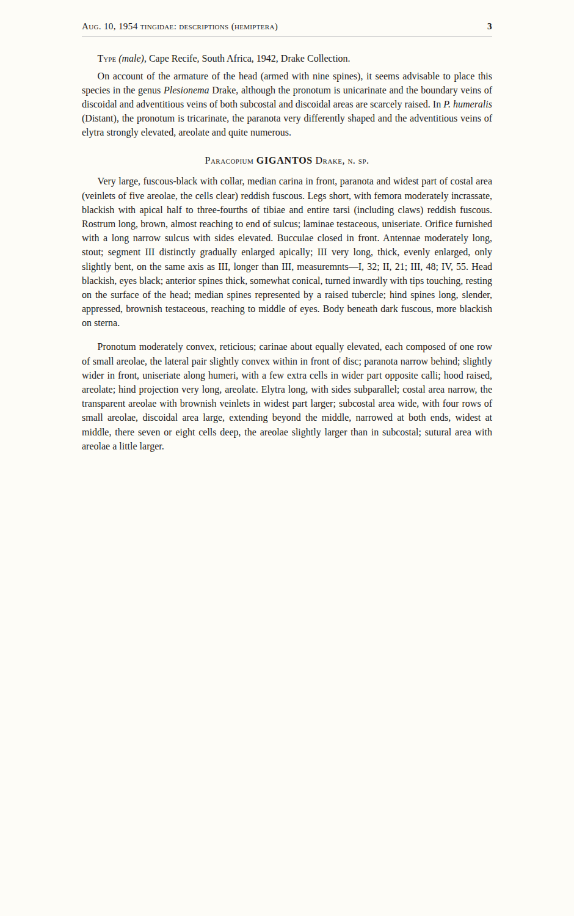Aug. 10, 1954 tingidae: descriptions (hemiptera) 3
Type (male), Cape Recife, South Africa, 1942, Drake Collection.
On account of the armature of the head (armed with nine spines), it seems advisable to place this species in the genus Plesionema Drake, although the pronotum is unicarinate and the boundary veins of discoidal and adventitious veins of both subcostal and discoidal areas are scarcely raised. In P. humeralis (Distant), the pronotum is tricarinate, the paranota very differently shaped and the adventitious veins of elytra strongly elevated, areolate and quite numerous.
Paracopium Gigantos Drake, n. sp.
Very large, fuscous-black with collar, median carina in front, paranota and widest part of costal area (veinlets of five areolae, the cells clear) reddish fuscous. Legs short, with femora moderately incrassate, blackish with apical half to three-fourths of tibiae and entire tarsi (including claws) reddish fuscous. Rostrum long, brown, almost reaching to end of sulcus; laminae testaceous, uniseriate. Orifice furnished with a long narrow sulcus with sides elevated. Bucculae closed in front. Antennae moderately long, stout; segment III distinctly gradually enlarged apically; III very long, thick, evenly enlarged, only slightly bent, on the same axis as III, longer than III, measuremnts—I, 32; II, 21; III, 48; IV, 55. Head blackish, eyes black; anterior spines thick, somewhat conical, turned inwardly with tips touching, resting on the surface of the head; median spines represented by a raised tubercle; hind spines long, slender, appressed, brownish testaceous, reaching to middle of eyes. Body beneath dark fuscous, more blackish on sterna.
Pronotum moderately convex, reticious; carinae about equally elevated, each composed of one row of small areolae, the lateral pair slightly convex within in front of disc; paranota narrow behind; slightly wider in front, uniseriate along humeri, with a few extra cells in wider part opposite calli; hood raised, areolate; hind projection very long, areolate. Elytra long, with sides subparallel; costal area narrow, the transparent areolae with brownish veinlets in widest part larger; subcostal area wide, with four rows of small areolae, discoidal area large, extending beyond the middle, narrowed at both ends, widest at middle, there seven or eight cells deep, the areolae slightly larger than in subcostal; sutural area with areolae a little larger.